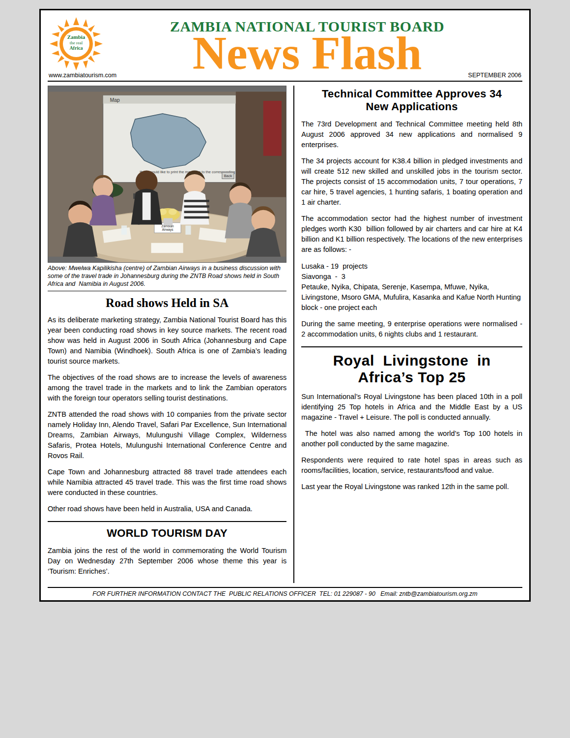Zambia the real Africa
ZAMBIA NATIONAL TOURIST BOARD
News Flash
www.zambiatourism.com SEPTEMBER 2006
Map If you would like to print the map refer to the corresponding slides in the CD Back Zambian Airways
Above: Mwelwa Kapilikisha (centre) of Zambian Airways in a business discussion with some of the travel trade in Johannesburg during the ZNTB Road shows held in South Africa and Namibia in August 2006.
Road shows Held in SA
As its deliberate marketing strategy, Zambia National Tourist Board has this year been conducting road shows in key source markets. The recent road show was held in August 2006 in South Africa (Johannesburg and Cape Town) and Namibia (Windhoek). South Africa is one of Zambia’s leading tourist source markets.
The objectives of the road shows are to increase the levels of awareness among the travel trade in the markets and to link the Zambian operators with the foreign tour operators selling tourist destinations.
ZNTB attended the road shows with 10 companies from the private sector namely Holiday Inn, Alendo Travel, Safari Par Excellence, Sun International Dreams, Zambian Airways, Mulungushi Village Complex, Wilderness Safaris, Protea Hotels, Mulungushi International Conference Centre and Rovos Rail.
Cape Town and Johannesburg attracted 88 travel trade attendees each while Namibia attracted 45 travel trade. This was the first time road shows were conducted in these countries.
Other road shows have been held in Australia, USA and Canada.
WORLD TOURISM DAY
Zambia joins the rest of the world in commemorating the World Tourism Day on Wednesday 27th September 2006 whose theme this year is ‘Tourism: Enriches’.
Technical Committee Approves 34
New Applications
The 73rd Development and Technical Committee meeting held 8th August 2006 approved 34 new applications and normalised 9 enterprises.
The 34 projects account for K38.4 billion in pledged investments and will create 512 new skilled and unskilled jobs in the tourism sector. The projects consist of 15 accommodation units, 7 tour operations, 7 car hire, 5 travel agencies, 1 hunting safaris, 1 boating operation and 1 air charter.
The accommodation sector had the highest number of investment pledges worth K30 billion followed by air charters and car hire at K4 billion and K1 billion respectively. The locations of the new enterprises are as follows: -
Lusaka - 19 projects
Siavonga - 3
Petauke, Nyika, Chipata, Serenje, Kasempa, Mfuwe, Nyika, Livingstone, Msoro GMA, Mufulira, Kasanka and Kafue North Hunting block - one project each
During the same meeting, 9 enterprise operations were normalised - 2 accommodation units, 6 nights clubs and 1 restaurant.
Royal Livingstone in
Africa’s Top 25
Sun International’s Royal Livingstone has been placed 10th in a poll identifying 25 Top hotels in Africa and the Middle East by a US magazine - Travel + Leisure. The poll is conducted annually.
The hotel was also named among the world’s Top 100 hotels in another poll conducted by the same magazine.
Respondents were required to rate hotel spas in areas such as rooms/facilities, location, service, restaurants/food and value.
Last year the Royal Livingstone was ranked 12th in the same poll.
FOR FURTHER INFORMATION CONTACT THE PUBLIC RELATIONS OFFICER TEL: 01 229087 - 90 Email: zntb@zambiatourism.org.zm